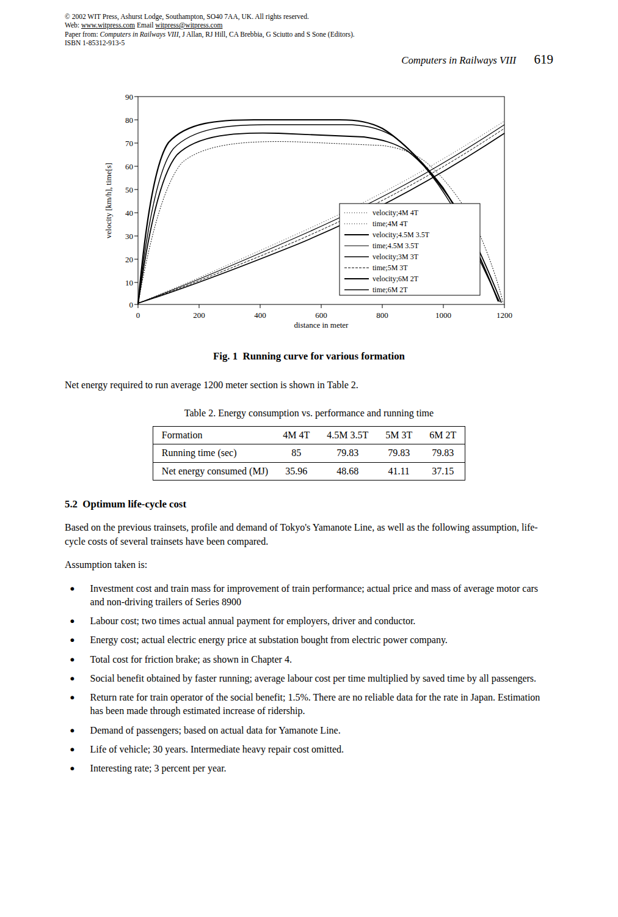© 2002 WIT Press, Ashurst Lodge, Southampton, SO40 7AA, UK. All rights reserved.
Web: www.witpress.com Email witpress@witpress.com
Paper from: Computers in Railways VIII, J Allan, RJ Hill, CA Brebbia, G Sciutto and S Sone (Editors).
ISBN 1-85312-913-5
Computers in Railways VIII 619
90 80 70 60 50 40 30 20 10 0 velocity [km/h], time[s] 0 200 400 600 800 1000 1200 distance in meter velocity;4M 4T time;4M 4T velocity;4.5M 3.5T time;4.5M 3.5T velocity;3M 3T time;5M 3T velocity;6M 2T time;6M 2T
Fig. 1 Running curve for various formation
Net energy required to run average 1200 meter section is shown in Table 2.
Table 2. Energy consumption vs. performance and running time
| Formation | 4M 4T | 4.5M 3.5T | 5M 3T | 6M 2T |
| Running time (sec) | 85 | 79.83 | 79.83 | 79.83 |
| Net energy consumed (MJ) | 35.96 | 48.68 | 41.11 | 37.15 |
5.2 Optimum life-cycle cost
Based on the previous trainsets, profile and demand of Tokyo's Yamanote Line, as well as the following assumption, life-cycle costs of several trainsets have been compared.
Assumption taken is:
Investment cost and train mass for improvement of train performance; actual price and mass of average motor cars and non-driving trailers of Series 8900
Labour cost; two times actual annual payment for employers, driver and conductor.
Energy cost; actual electric energy price at substation bought from electric power company.
Total cost for friction brake; as shown in Chapter 4.
Social benefit obtained by faster running; average labour cost per time multiplied by saved time by all passengers.
Return rate for train operator of the social benefit; 1.5%. There are no reliable data for the rate in Japan. Estimation has been made through estimated increase of ridership.
Demand of passengers; based on actual data for Yamanote Line.
Life of vehicle; 30 years. Intermediate heavy repair cost omitted.
Interesting rate; 3 percent per year.